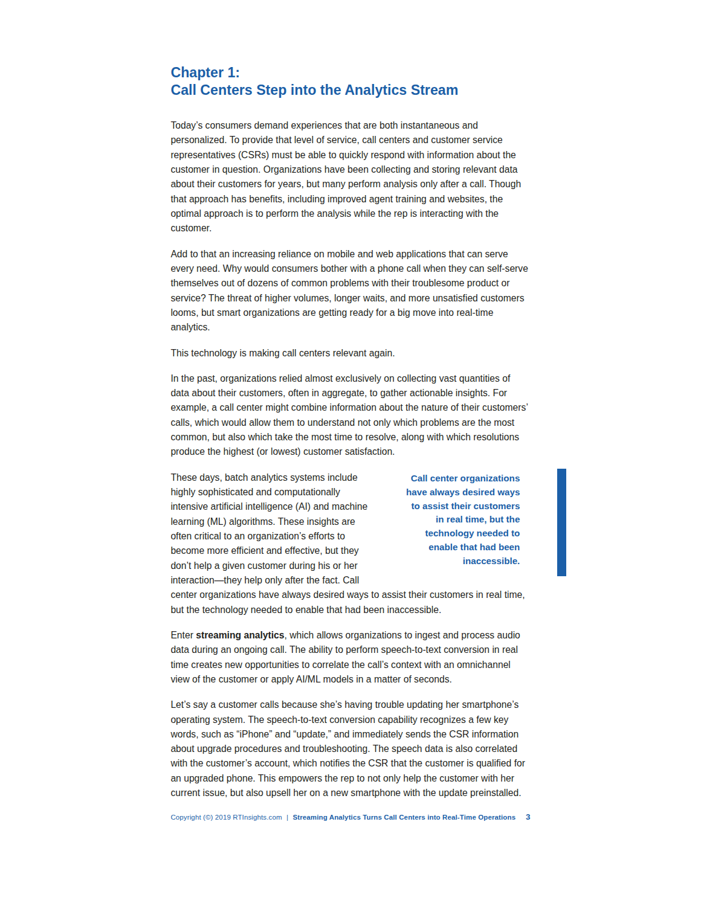Chapter 1: Call Centers Step into the Analytics Stream
Today’s consumers demand experiences that are both instantaneous and personalized. To provide that level of service, call centers and customer service representatives (CSRs) must be able to quickly respond with information about the customer in question. Organizations have been collecting and storing relevant data about their customers for years, but many perform analysis only after a call. Though that approach has benefits, including improved agent training and websites, the optimal approach is to perform the analysis while the rep is interacting with the customer.
Add to that an increasing reliance on mobile and web applications that can serve every need. Why would consumers bother with a phone call when they can self-serve themselves out of dozens of common problems with their troublesome product or service? The threat of higher volumes, longer waits, and more unsatisfied customers looms, but smart organizations are getting ready for a big move into real-time analytics.
This technology is making call centers relevant again.
In the past, organizations relied almost exclusively on collecting vast quantities of data about their customers, often in aggregate, to gather actionable insights. For example, a call center might combine information about the nature of their customers’ calls, which would allow them to understand not only which problems are the most common, but also which take the most time to resolve, along with which resolutions produce the highest (or lowest) customer satisfaction.
Call center organizations have always desired ways to assist their cus­tomers in real time, but the technology needed to enable that had been inaccessible.
These days, batch analytics systems include highly sophisticated and computationally intensive artificial intelligence (AI) and machine learning (ML) algorithms. These insights are often critical to an organization’s efforts to become more efficient and effective, but they don’t help a given customer during his or her interaction—they help only after the fact. Call center organizations have always desired ways to assist their customers in real time, but the technology needed to enable that had been inaccessible.
Enter streaming analytics, which allows organizations to ingest and process audio data during an ongoing call. The ability to perform speech-to-text conversion in real time creates new opportunities to correlate the call’s context with an omnichannel view of the customer or apply AI/ML models in a matter of seconds.
Let’s say a customer calls because she’s having trouble updating her smartphone’s operating system. The speech-to-text conversion capability recognizes a few key words, such as “iPhone” and “update,” and immediately sends the CSR information about upgrade procedures and troubleshooting. The speech data is also correlated with the customer’s account, which notifies the CSR that the customer is qualified for an upgraded phone. This empowers the rep to not only help the customer with her current issue, but also upsell her on a new smartphone with the update preinstalled.
Copyright (©) 2019 RTInsights.com | Streaming Analytics Turns Call Centers into Real-Time Operations
3